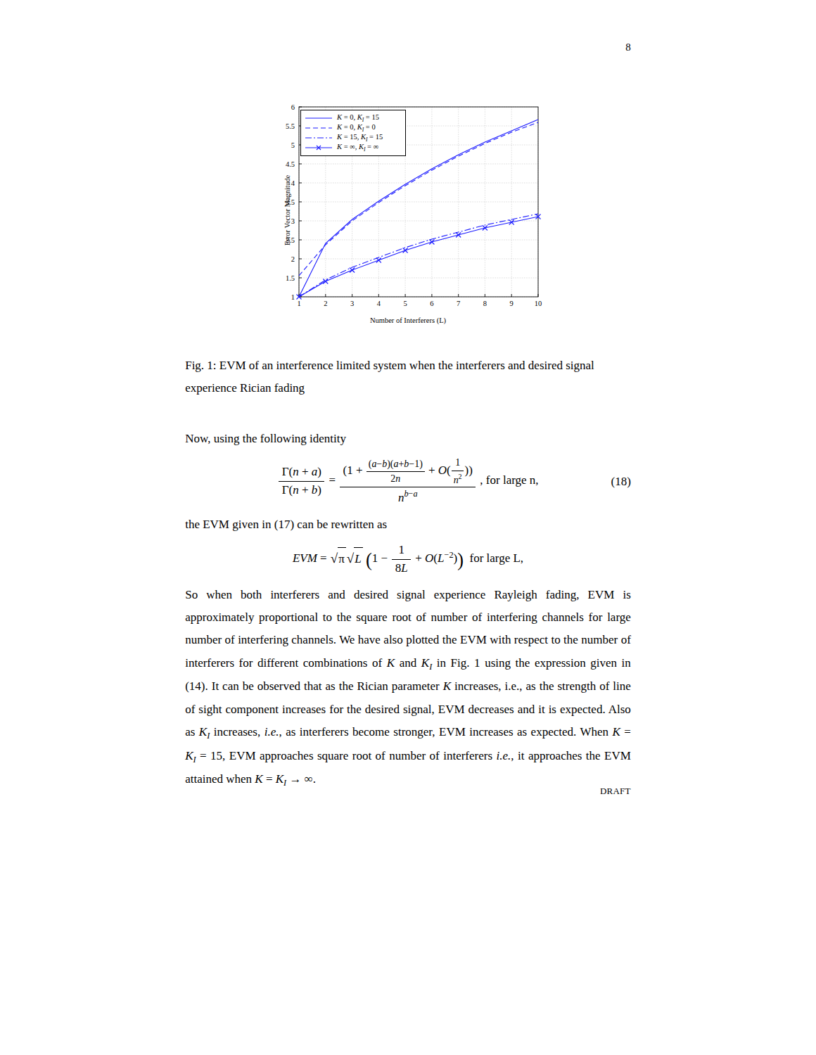8
1 1.5 2 2.5 3 3.5 4 4.5 5 5.5 6 1 2 3 4 5 6 7 8 9 10
K = 0, KI = 15
K = 0, KI = 0
K = 15, KI = 15
K = ∞, KI = ∞
Error Vector Magnitude
Number of Interferers (L)
Fig. 1: EVM of an interference limited system when the interferers and desired signal experience Rician fading
Now, using the following identity
Γ(n + a) Γ(n + b) = (1 + (a−b)(a+b−1) 2n + O(1 n2)) nb−a , for large n, (18)
the EVM given in (17) can be rewritten as
EVM = πL (1 − 18L + O(L−2)) for large L,
So when both interferers and desired signal experience Rayleigh fading, EVM is approximately proportional to the square root of number of interfering channels for large number of interfering channels. We have also plotted the EVM with respect to the number of interferers for different combinations of K and KI in Fig. 1 using the expression given in (14). It can be observed that as the Rician parameter K increases, i.e., as the strength of line of sight component increases for the desired signal, EVM decreases and it is expected. Also as KI increases, i.e., as interferers become stronger, EVM increases as expected. When K = KI = 15, EVM approaches square root of number of interferers i.e., it approaches the EVM attained when K = KI → ∞.
DRAFT